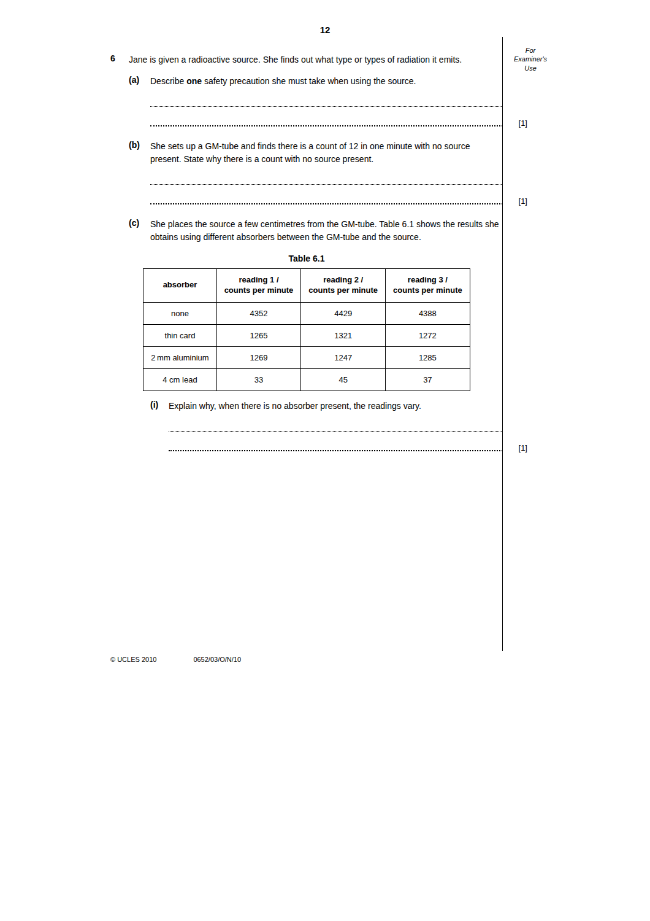12
For
Examiner's
Use
6
Jane is given a radioactive source. She finds out what type or types of radiation it emits.
(a)
Describe one safety precaution she must take when using the source.
(b)
She sets up a GM-tube and finds there is a count of 12 in one minute with no source present. State why there is a count with no source present.
(c)
She places the source a few centimetres from the GM-tube. Table 6.1 shows the results she obtains using different absorbers between the GM-tube and the source.
Table 6.1
| absorber | reading 1 / counts per minute | reading 2 / counts per minute | reading 3 / counts per minute |
| --- | --- | --- | --- |
| none | 4352 | 4429 | 4388 |
| thin card | 1265 | 1321 | 1272 |
| 2 mm aluminium | 1269 | 1247 | 1285 |
| 4 cm lead | 33 | 45 | 37 |
(i)
Explain why, when there is no absorber present, the readings vary.
© UCLES 2010 0652/03/O/N/10